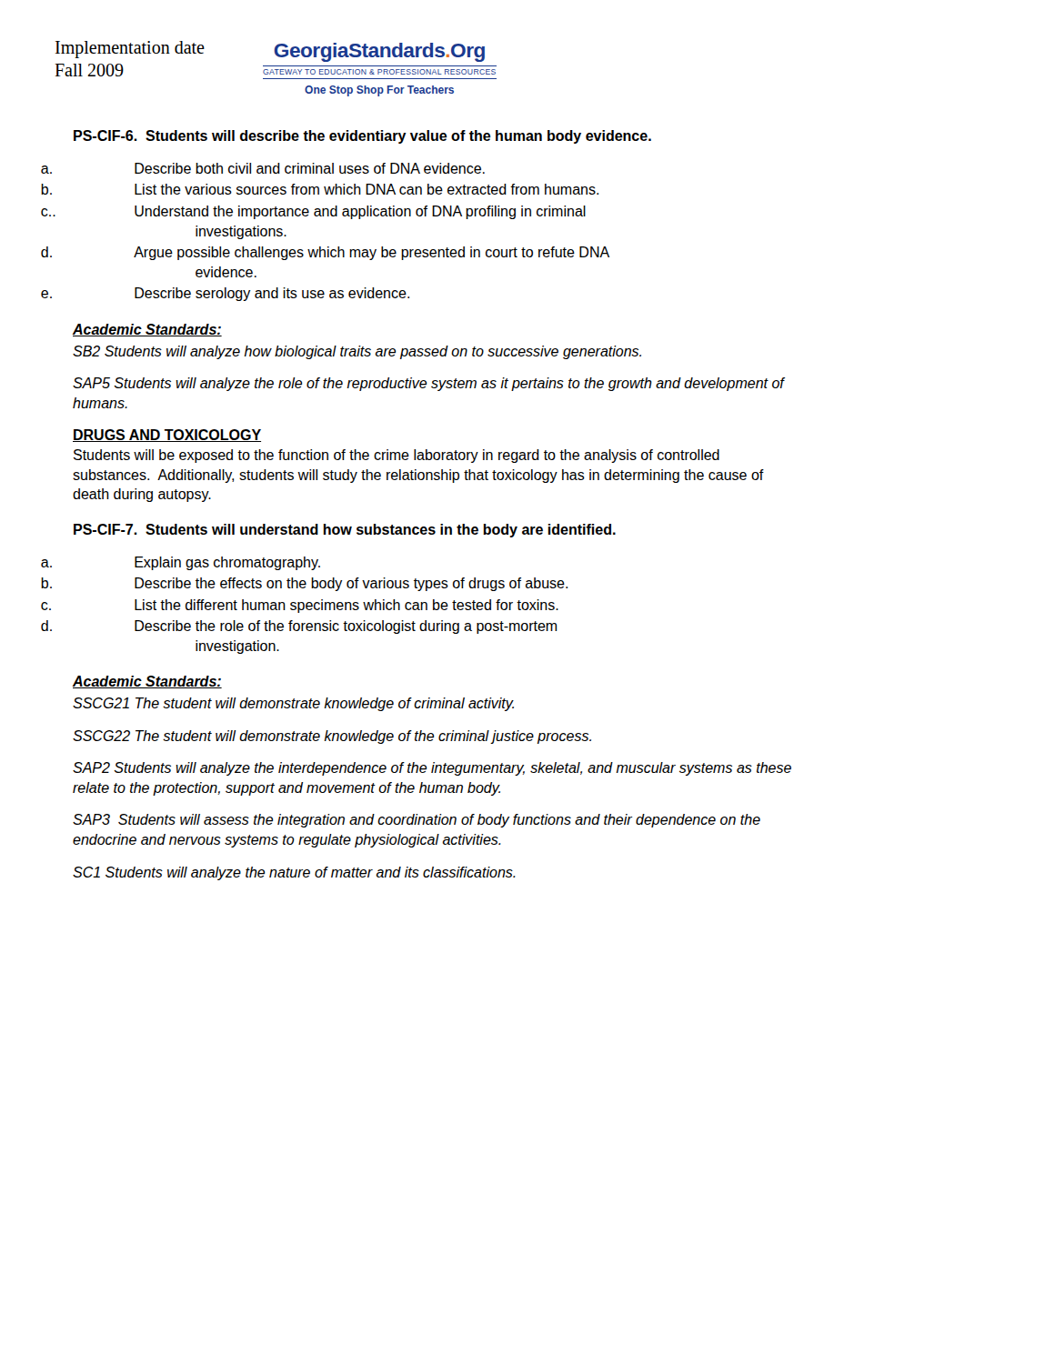Implementation date
Fall 2009
Georgia Standards. Org
GATEWAY TO EDUCATION & PROFESSIONAL RESOURCES
One Stop Shop For Teachers
PS-CIF-6. Students will describe the evidentiary value of the human body evidence.
a. Describe both civil and criminal uses of DNA evidence.
b. List the various sources from which DNA can be extracted from humans.
c.. Understand the importance and application of DNA profiling in criminal investigations.
d. Argue possible challenges which may be presented in court to refute DNA evidence.
e. Describe serology and its use as evidence.
Academic Standards:
SB2 Students will analyze how biological traits are passed on to successive generations.
SAP5 Students will analyze the role of the reproductive system as it pertains to the growth and development of humans.
DRUGS AND TOXICOLOGY
Students will be exposed to the function of the crime laboratory in regard to the analysis of controlled substances. Additionally, students will study the relationship that toxicology has in determining the cause of death during autopsy.
PS-CIF-7. Students will understand how substances in the body are identified.
a. Explain gas chromatography.
b. Describe the effects on the body of various types of drugs of abuse.
c. List the different human specimens which can be tested for toxins.
d. Describe the role of the forensic toxicologist during a post-mortem investigation.
Academic Standards:
SSCG21 The student will demonstrate knowledge of criminal activity.
SSCG22 The student will demonstrate knowledge of the criminal justice process.
SAP2 Students will analyze the interdependence of the integumentary, skeletal, and muscular systems as these relate to the protection, support and movement of the human body.
SAP3 Students will assess the integration and coordination of body functions and their dependence on the endocrine and nervous systems to regulate physiological activities.
SC1 Students will analyze the nature of matter and its classifications.